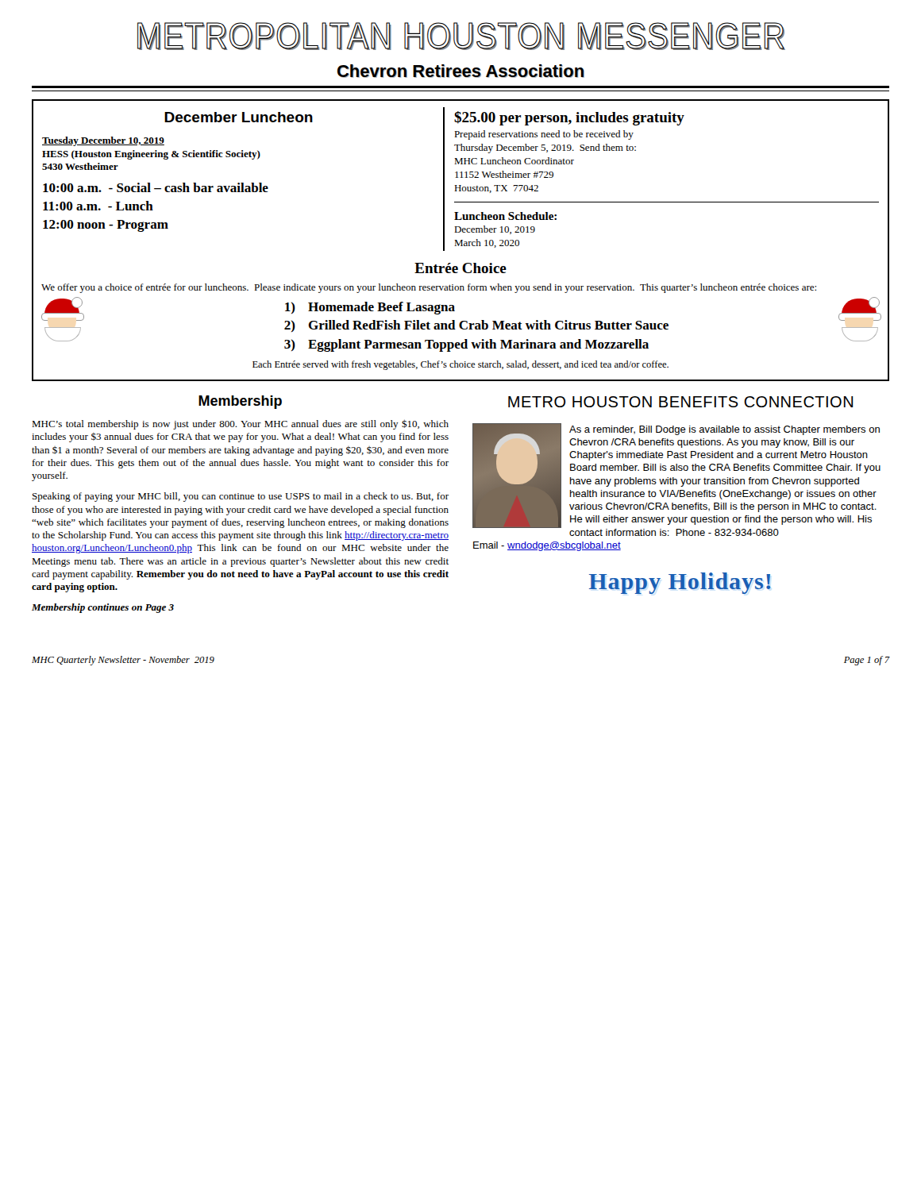METROPOLITAN HOUSTON MESSENGER
Chevron Retirees Association
| December Luncheon Tuesday December 10, 2019 HESS (Houston Engineering & Scientific Society) 5430 Westheimer 10:00 a.m. - Social – cash bar available 11:00 a.m. - Lunch 12:00 noon - Program | $25.00 per person, includes gratuity Prepaid reservations need to be received by Thursday December 5, 2019. Send them to: MHC Luncheon Coordinator 11152 Westheimer #729 Houston, TX 77042 Luncheon Schedule: December 10, 2019 March 10, 2020 |
Entrée Choice
We offer you a choice of entrée for our luncheons. Please indicate yours on your luncheon reservation form when you send in your reservation. This quarter’s luncheon entrée choices are:
1) Homemade Beef Lasagna
2) Grilled RedFish Filet and Crab Meat with Citrus Butter Sauce
3) Eggplant Parmesan Topped with Marinara and Mozzarella
Each Entrée served with fresh vegetables, Chef’s choice starch, salad, dessert, and iced tea and/or coffee.
Membership
MHC’s total membership is now just under 800. Your MHC annual dues are still only $10, which includes your $3 annual dues for CRA that we pay for you. What a deal! What can you find for less than $1 a month? Several of our members are taking advantage and paying $20, $30, and even more for their dues. This gets them out of the annual dues hassle. You might want to consider this for yourself.
Speaking of paying your MHC bill, you can continue to use USPS to mail in a check to us. But, for those of you who are interested in paying with your credit card we have developed a special function “web site” which facilitates your payment of dues, reserving luncheon entrees, or making donations to the Scholarship Fund. You can access this payment site through this link http://directory.cra-metrohouston.org/Luncheon/Luncheon0.php This link can be found on our MHC website under the Meetings menu tab. There was an article in a previous quarter’s Newsletter about this new credit card payment capability. Remember you do not need to have a PayPal account to use this credit card paying option.
Membership continues on Page 3
METRO HOUSTON BENEFITS CONNECTION
As a reminder, Bill Dodge is available to assist Chapter members on Chevron /CRA benefits questions. As you may know, Bill is our Chapter's immediate Past President and a current Metro Houston Board member. Bill is also the CRA Benefits Committee Chair. If you have any problems with your transition from Chevron supported health insurance to VIA/Benefits (OneExchange) or issues on other various Chevron/CRA benefits, Bill is the person in MHC to contact. He will either answer your question or find the person who will. His contact information is: Phone - 832-934-0680
Email - wndodge@sbcglobal.net
Happy Holidays!
MHC Quarterly Newsletter - November 2019 Page 1 of 7